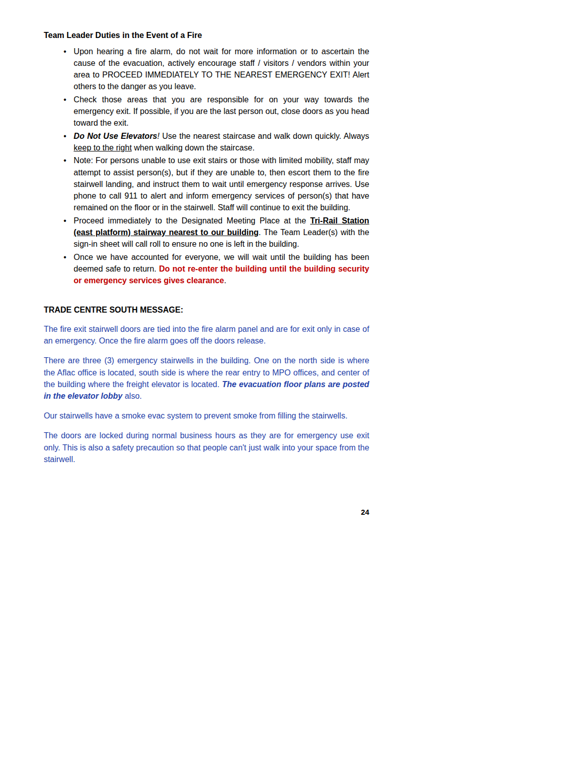Team Leader Duties in the Event of a Fire
Upon hearing a fire alarm, do not wait for more information or to ascertain the cause of the evacuation, actively encourage staff / visitors / vendors within your area to PROCEED IMMEDIATELY TO THE NEAREST EMERGENCY EXIT! Alert others to the danger as you leave.
Check those areas that you are responsible for on your way towards the emergency exit. If possible, if you are the last person out, close doors as you head toward the exit.
Do Not Use Elevators! Use the nearest staircase and walk down quickly. Always keep to the right when walking down the staircase.
Note: For persons unable to use exit stairs or those with limited mobility, staff may attempt to assist person(s), but if they are unable to, then escort them to the fire stairwell landing, and instruct them to wait until emergency response arrives. Use phone to call 911 to alert and inform emergency services of person(s) that have remained on the floor or in the stairwell. Staff will continue to exit the building.
Proceed immediately to the Designated Meeting Place at the Tri-Rail Station (east platform) stairway nearest to our building. The Team Leader(s) with the sign-in sheet will call roll to ensure no one is left in the building.
Once we have accounted for everyone, we will wait until the building has been deemed safe to return. Do not re-enter the building until the building security or emergency services gives clearance.
TRADE CENTRE SOUTH MESSAGE:
The fire exit stairwell doors are tied into the fire alarm panel and are for exit only in case of an emergency. Once the fire alarm goes off the doors release.
There are three (3) emergency stairwells in the building. One on the north side is where the Aflac office is located, south side is where the rear entry to MPO offices, and center of the building where the freight elevator is located. The evacuation floor plans are posted in the elevator lobby also.
Our stairwells have a smoke evac system to prevent smoke from filling the stairwells.
The doors are locked during normal business hours as they are for emergency use exit only. This is also a safety precaution so that people can't just walk into your space from the stairwell.
24